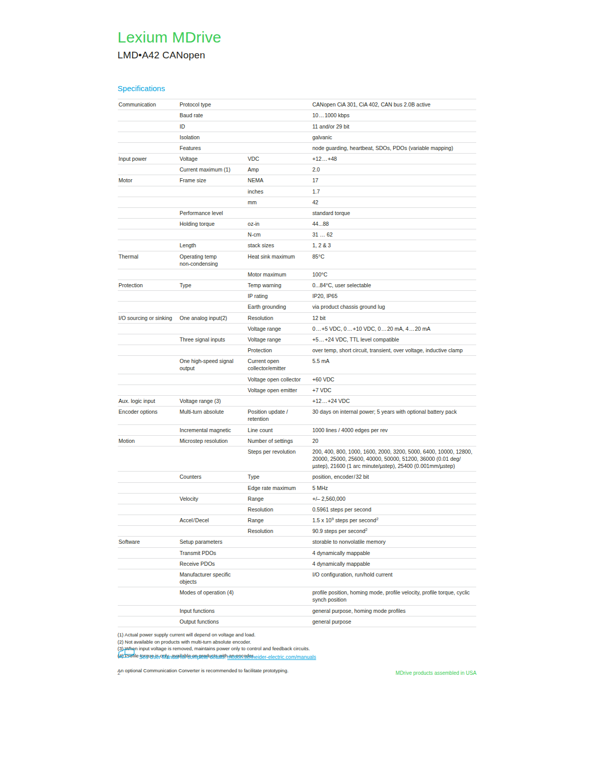Lexium MDrive
LMD•A42 CANopen
Specifications
| Communication | Protocol type | | CANopen CiA 301, CiA 402, CAN bus 2.0B active |
| | Baud rate | | 10 … 1000 kbps |
| | ID | | 11 and/or 29 bit |
| | Isolation | | galvanic |
| | Features | | node guarding, heartbeat, SDOs, PDOs (variable mapping) |
| Input power | Voltage | VDC | +12 … +48 |
| | Current maximum (1) | Amp | 2.0 |
| Motor | Frame size | NEMA | 17 |
| | | inches | 1.7 |
| | | mm | 42 |
| | Performance level | | standard torque |
| | Holding torque | oz-in | 44...88 |
| | | N-cm | 31 … 62 |
| | Length | stack sizes | 1, 2 & 3 |
| Thermal | Operating temp non-condensing | Heat sink maximum | 85°C |
| | | Motor maximum | 100°C |
| Protection | Type | Temp warning | 0...84°C, user selectable |
| | | IP rating | IP20, IP65 |
| | | Earth grounding | via product chassis ground lug |
| I/O sourcing or sinking | One analog input(2) | Resolution | 12 bit |
| | | Voltage range | 0 … +5 VDC, 0 … +10 VDC, 0 … 20 mA, 4 … 20 mA |
| | Three signal inputs | Voltage range | +5 … +24 VDC, TTL level compatible |
| | | Protection | over temp, short circuit, transient, over voltage, inductive clamp |
| | One high-speed signal output | Current open collector/emitter | 5.5 mA |
| | | Voltage open collector | +60 VDC |
| | | Voltage open emitter | +7 VDC |
| Aux. logic input | Voltage range (3) | | +12 … +24 VDC |
| Encoder options | Multi-turn absolute | Position update / retention | 30 days on internal power; 5 years with optional battery pack |
| | Incremental magnetic | Line count | 1000 lines / 4000 edges per rev |
| Motion | Microstep resolution | Number of settings | 20 |
| | | Steps per revolution | 200, 400, 800, 1000, 1600, 2000, 3200, 5000, 6400, 10000, 12800, 20000, 25000, 25600, 40000, 50000, 51200, 36000 (0.01 deg/µstep), 21600 (1 arc minute/µstep), 25400 (0.001mm/µstep) |
| | Counters | Type | position, encoder / 32 bit |
| | | Edge rate maximum | 5 MHz |
| | Velocity | Range | +/– 2,560,000 |
| | | Resolution | 0.5961 steps per second |
| | Accel / Decel | Range | 1.5 x 10 9 steps per second 2 |
| | | Resolution | 90.9 steps per second 2 |
| Software | Setup parameters | | storable to nonvolatile memory |
| | Transmit PDOs | | 4 dynamically mappable |
| | Receive PDOs | | 4 dynamically mappable |
| | Manufacturer specific objects | | I/O configuration, run/hold current |
| | Modes of operation (4) | | profile position, homing mode, profile velocity, profile torque, cyclic synch position |
| | Input functions | | general purpose, homing mode profiles |
| | Output functions | | general purpose |
(1) Actual power supply current will depend on voltage and load.
(2) Not available on products with multi-turn absolute encoder.
(3) When input voltage is removed, maintains power only to control and feedback circuits.
(4) Profile torque is only available on products with an encoder.
An optional Communication Converter is recommended to facilitate prototyping.
See User Manual for complete details: motion.schneider-electric.com/manuals
2 MDrive products assembled in USA